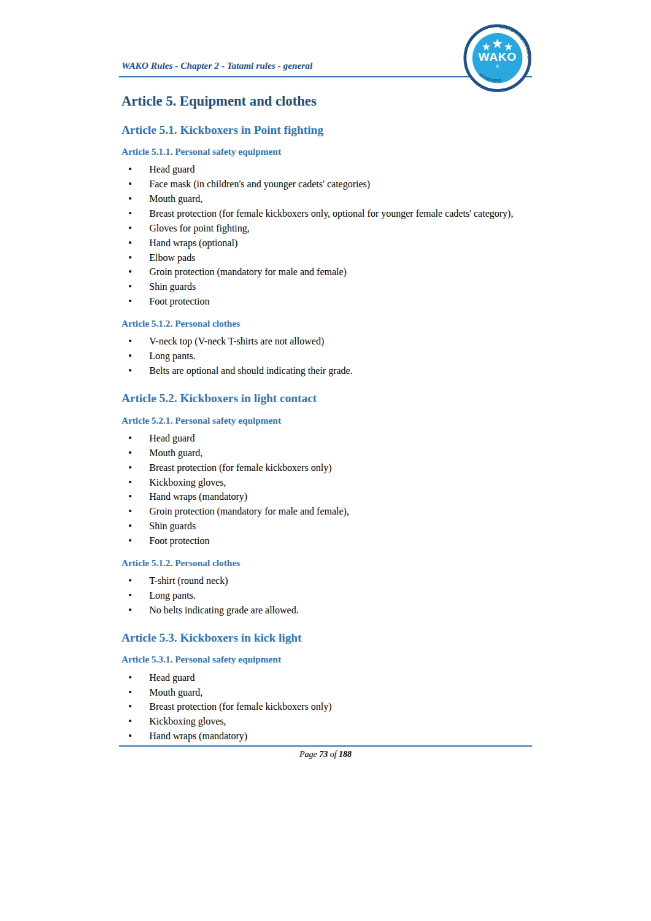WAKO © WORLD ASSOCIATION OF KICKBOXING ORGANIZATIONS KICKBOXING
WAKO Rules - Chapter 2 - Tatami rules - general
Article 5. Equipment and clothes
Article 5.1. Kickboxers in Point fighting
Article 5.1.1. Personal safety equipment
Head guard
Face mask (in children's and younger cadets' categories)
Mouth guard,
Breast protection (for female kickboxers only, optional for younger female cadets' category),
Gloves for point fighting,
Hand wraps (optional)
Elbow pads
Groin protection (mandatory for male and female)
Shin guards
Foot protection
Article 5.1.2. Personal clothes
V-neck top (V-neck T-shirts are not allowed)
Long pants.
Belts are optional and should indicating their grade.
Article 5.2. Kickboxers in light contact
Article 5.2.1. Personal safety equipment
Head guard
Mouth guard,
Breast protection (for female kickboxers only)
Kickboxing gloves,
Hand wraps (mandatory)
Groin protection (mandatory for male and female),
Shin guards
Foot protection
Article 5.1.2. Personal clothes
T-shirt (round neck)
Long pants.
No belts indicating grade are allowed.
Article 5.3. Kickboxers in kick light
Article 5.3.1. Personal safety equipment
Head guard
Mouth guard,
Breast protection (for female kickboxers only)
Kickboxing gloves,
Hand wraps (mandatory)
Page 73 of 188